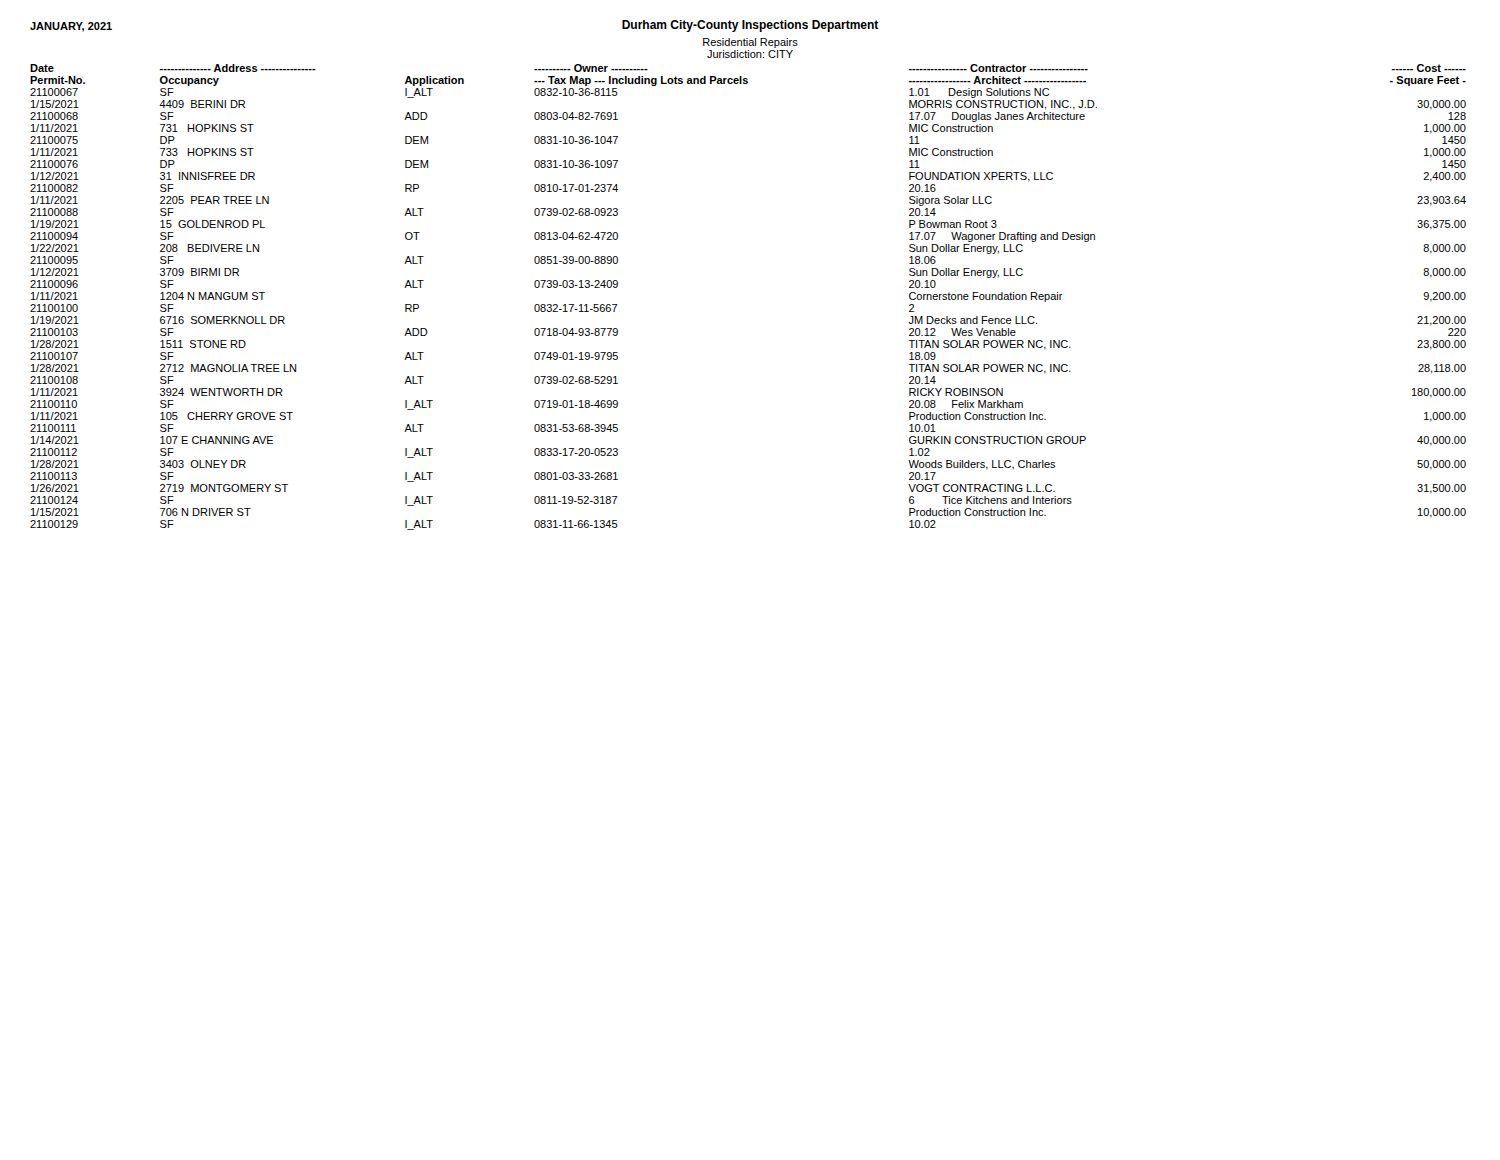JANUARY, 2021
Durham City-County Inspections Department
Residential Repairs
Jurisdiction: CITY
| Date | -------------- Address --------------- | | ---------- Owner ---------- | ---------------- Contractor ---------------- | ------ Cost ------ |
| --- | --- | --- | --- | --- | --- |
| Permit-No. | Occupancy | Application | --- Tax Map --- Including Lots and Parcels | ----------------- Architect ----------------- | - Square Feet - |
| 21100067 | SF | I_ALT | 0832-10-36-8115 | 1.01 Design Solutions NC | |
| 1/15/2021 | 4409 BERINI DR | | | MORRIS CONSTRUCTION, INC., J.D. | 30,000.00 |
| 21100068 | SF | ADD | 0803-04-82-7691 | 17.07 Douglas Janes Architecture | 128 |
| 1/11/2021 | 731 HOPKINS ST | | | MIC Construction | 1,000.00 |
| 21100075 | DP | DEM | 0831-10-36-1047 | 11 | 1450 |
| 1/11/2021 | 733 HOPKINS ST | | | MIC Construction | 1,000.00 |
| 21100076 | DP | DEM | 0831-10-36-1097 | 11 | 1450 |
| 1/12/2021 | 31 INNISFREE DR | | | FOUNDATION XPERTS, LLC | 2,400.00 |
| 21100082 | SF | RP | 0810-17-01-2374 | 20.16 | |
| 1/11/2021 | 2205 PEAR TREE LN | | | Sigora Solar LLC | 23,903.64 |
| 21100088 | SF | ALT | 0739-02-68-0923 | 20.14 | |
| 1/19/2021 | 15 GOLDENROD PL | | | P Bowman Root 3 | 36,375.00 |
| 21100094 | SF | OT | 0813-04-62-4720 | 17.07 Wagoner Drafting and Design | |
| 1/22/2021 | 208 BEDIVERE LN | | | Sun Dollar Energy, LLC | 8,000.00 |
| 21100095 | SF | ALT | 0851-39-00-8890 | 18.06 | |
| 1/12/2021 | 3709 BIRMI DR | | | Sun Dollar Energy, LLC | 8,000.00 |
| 21100096 | SF | ALT | 0739-03-13-2409 | 20.10 | |
| 1/11/2021 | 1204 N MANGUM ST | | | Cornerstone Foundation Repair | 9,200.00 |
| 21100100 | SF | RP | 0832-17-11-5667 | 2 | |
| 1/19/2021 | 6716 SOMERKNOLL DR | | | JM Decks and Fence LLC. | 21,200.00 |
| 21100103 | SF | ADD | 0718-04-93-8779 | 20.12 Wes Venable | 220 |
| 1/28/2021 | 1511 STONE RD | | | TITAN SOLAR POWER NC, INC. | 23,800.00 |
| 21100107 | SF | ALT | 0749-01-19-9795 | 18.09 | |
| 1/28/2021 | 2712 MAGNOLIA TREE LN | | | TITAN SOLAR POWER NC, INC. | 28,118.00 |
| 21100108 | SF | ALT | 0739-02-68-5291 | 20.14 | |
| 1/11/2021 | 3924 WENTWORTH DR | | | RICKY ROBINSON | 180,000.00 |
| 21100110 | SF | I_ALT | 0719-01-18-4699 | 20.08 Felix Markham | |
| 1/11/2021 | 105 CHERRY GROVE ST | | | Production Construction Inc. | 1,000.00 |
| 21100111 | SF | ALT | 0831-53-68-3945 | 10.01 | |
| 1/14/2021 | 107 E CHANNING AVE | | | GURKIN CONSTRUCTION GROUP | 40,000.00 |
| 21100112 | SF | I_ALT | 0833-17-20-0523 | 1.02 | |
| 1/28/2021 | 3403 OLNEY DR | | | Woods Builders, LLC, Charles | 50,000.00 |
| 21100113 | SF | I_ALT | 0801-03-33-2681 | 20.17 | |
| 1/26/2021 | 2719 MONTGOMERY ST | | | VOGT CONTRACTING L.L.C. | 31,500.00 |
| 21100124 | SF | I_ALT | 0811-19-52-3187 | 6 Tice Kitchens and Interiors | |
| 1/15/2021 | 706 N DRIVER ST | | | Production Construction Inc. | 10,000.00 |
| 21100129 | SF | I_ALT | 0831-11-66-1345 | 10.02 | |